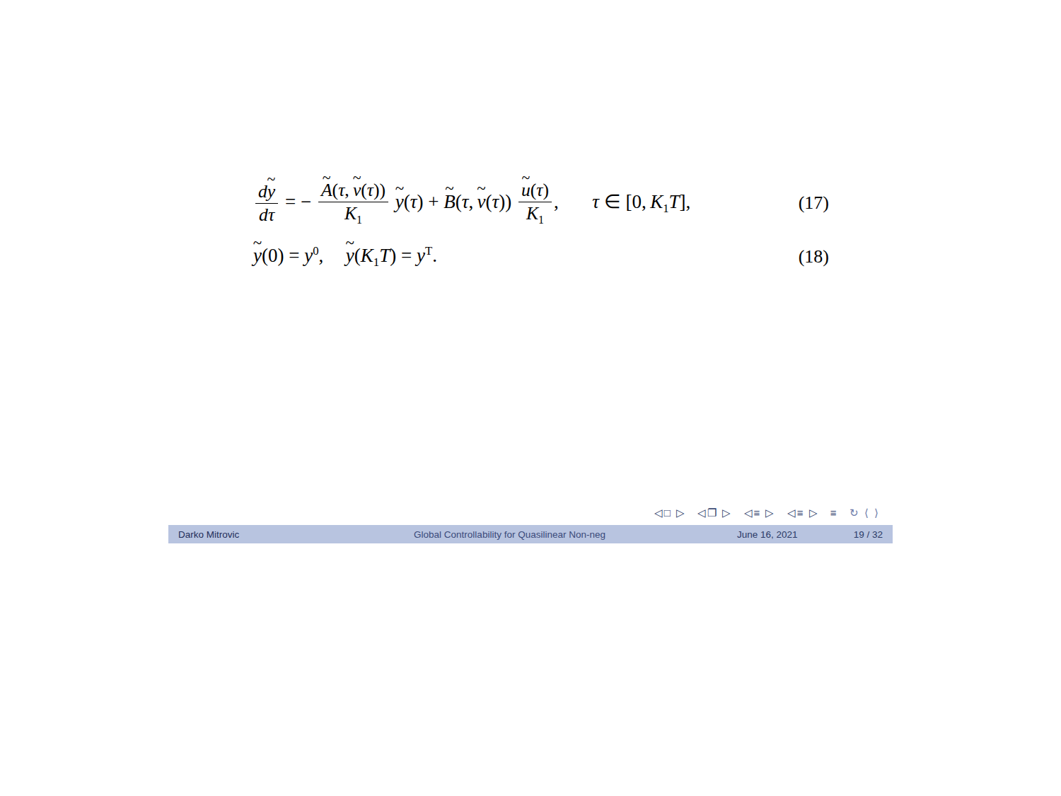d~y dτ = − ~A(τ, ~v(τ)) K1 ~y(τ) + ~B(τ, ~v(τ)) ~u(τ) K1 , τ ∈ [0, K1T], (17)
~y(0) = y0, ~y(K1T) = yT. (18)
◁□ ▷ ◁❐ ▷ ◁≡ ▷ ◁≡ ▷ ≡ ↻ ⟨ ⟩
Darko Mitrovic
Global Controllability for Quasilinear Non-neg
June 16, 2021
19 / 32